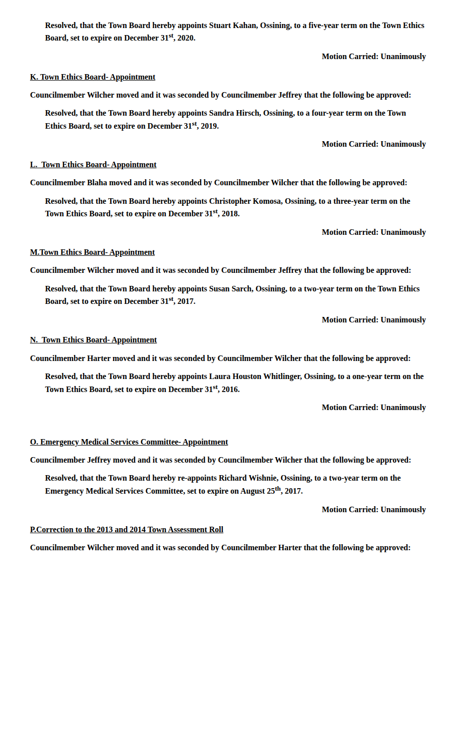Resolved, that the Town Board hereby appoints Stuart Kahan, Ossining, to a five-year term on the Town Ethics Board, set to expire on December 31st, 2020.
Motion Carried: Unanimously
K. Town Ethics Board- Appointment
Councilmember Wilcher moved and it was seconded by Councilmember Jeffrey that the following be approved:
Resolved, that the Town Board hereby appoints Sandra Hirsch, Ossining, to a four-year term on the Town Ethics Board, set to expire on December 31st, 2019.
Motion Carried: Unanimously
L. Town Ethics Board- Appointment
Councilmember Blaha moved and it was seconded by Councilmember Wilcher that the following be approved:
Resolved, that the Town Board hereby appoints Christopher Komosa, Ossining, to a three-year term on the Town Ethics Board, set to expire on December 31st, 2018.
Motion Carried: Unanimously
M.Town Ethics Board- Appointment
Councilmember Wilcher moved and it was seconded by Councilmember Jeffrey that the following be approved:
Resolved, that the Town Board hereby appoints Susan Sarch, Ossining, to a two-year term on the Town Ethics Board, set to expire on December 31st, 2017.
Motion Carried: Unanimously
N. Town Ethics Board- Appointment
Councilmember Harter moved and it was seconded by Councilmember Wilcher that the following be approved:
Resolved, that the Town Board hereby appoints Laura Houston Whitlinger, Ossining, to a one-year term on the Town Ethics Board, set to expire on December 31st, 2016.
Motion Carried: Unanimously
O. Emergency Medical Services Committee- Appointment
Councilmember Jeffrey moved and it was seconded by Councilmember Wilcher that the following be approved:
Resolved, that the Town Board hereby re-appoints Richard Wishnie, Ossining, to a two-year term on the Emergency Medical Services Committee, set to expire on August 25th, 2017.
Motion Carried: Unanimously
P.Correction to the 2013 and 2014 Town Assessment Roll
Councilmember Wilcher moved and it was seconded by Councilmember Harter that the following be approved: